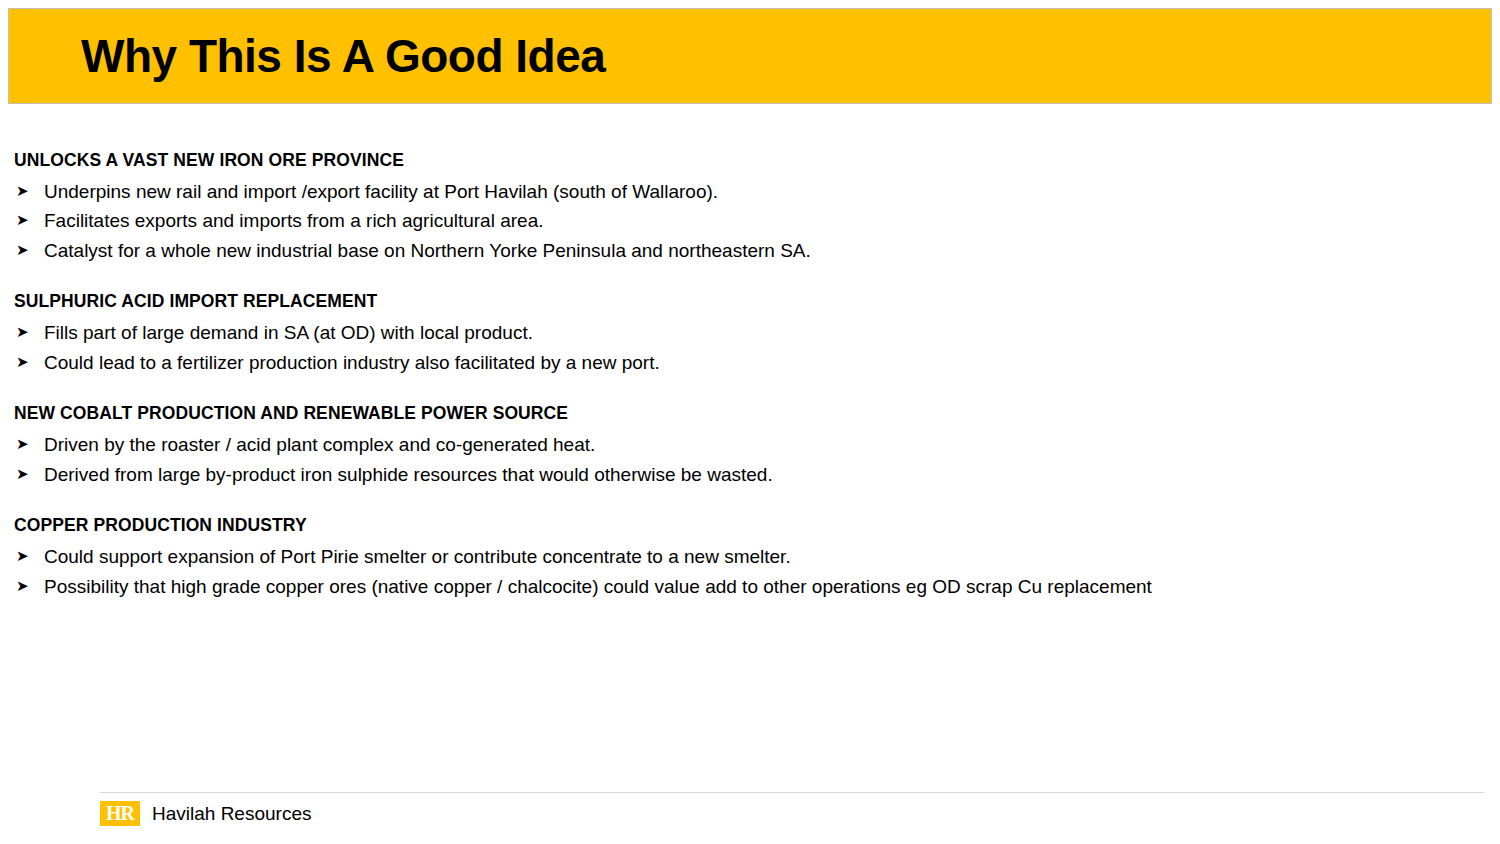Why This Is A Good Idea
UNLOCKS A VAST NEW IRON ORE PROVINCE
Underpins new rail and import /export facility at Port Havilah (south of Wallaroo).
Facilitates exports and imports from a rich agricultural area.
Catalyst for a whole new industrial base on Northern Yorke Peninsula and northeastern SA.
SULPHURIC ACID IMPORT REPLACEMENT
Fills part of large demand in SA (at OD) with local product.
Could lead to a fertilizer production industry also facilitated by a new port.
NEW COBALT PRODUCTION AND RENEWABLE POWER SOURCE
Driven by the roaster / acid plant complex and co-generated heat.
Derived from large by-product iron sulphide resources that would otherwise be wasted.
COPPER PRODUCTION INDUSTRY
Could support expansion of Port Pirie smelter or contribute concentrate to a new smelter.
Possibility that high grade copper ores (native copper / chalcocite) could value add to other operations eg OD scrap Cu replacement
HR Havilah Resources